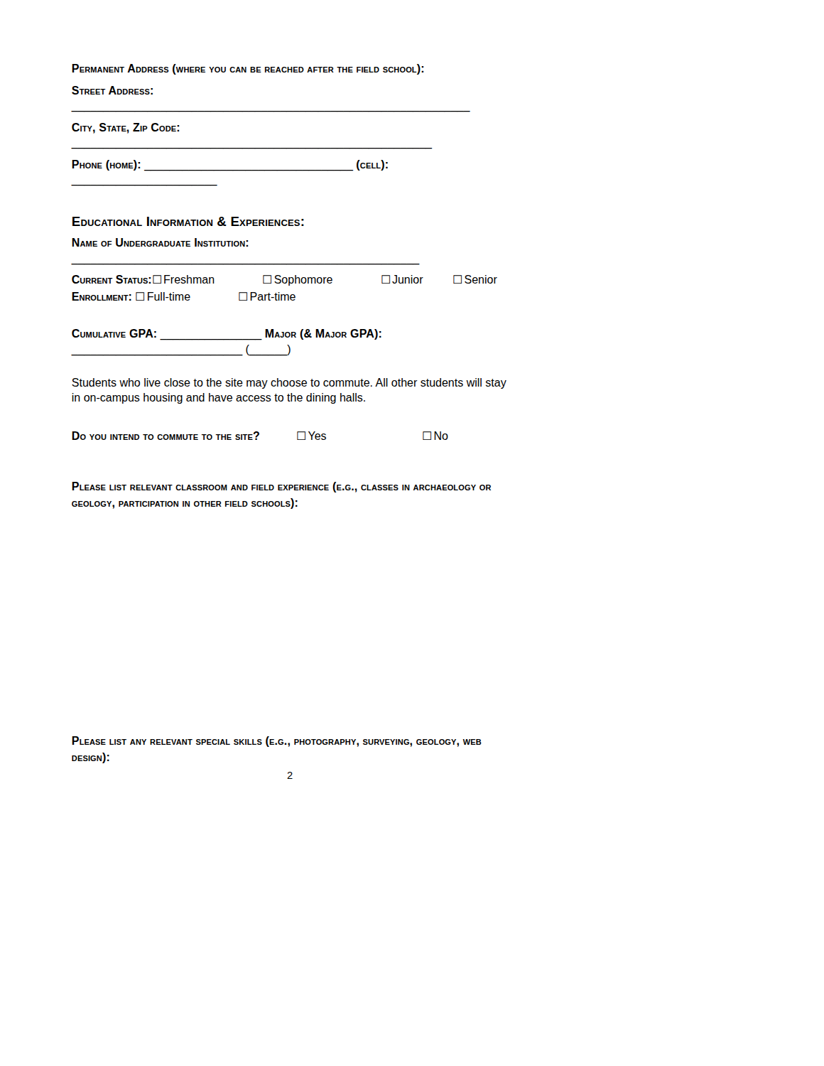Permanent Address (where you can be reached after the field school):
Street Address: _______________________________________________________________
City, State, Zip Code: _________________________________________________________
Phone (home): _________________________________ (cell): _______________________
Educational Information & Experiences:
Name of Undergraduate Institution: _______________________________________________________
Current Status:☐Freshman ☐Sophomore ☐Junior ☐Senior
Enrollment: ☐Full-time ☐Part-time
Cumulative GPA: ________________ Major (& Major GPA): ___________________________ (______)
Students who live close to the site may choose to commute. All other students will stay in on-campus housing and have access to the dining halls.
Do you intend to commute to the site? ☐Yes ☐No
Please list relevant classroom and field experience (e.g., classes in archaeology or geology, participation in other field schools):
Please list any relevant special skills (e.g., photography, surveying, geology, web design):
2